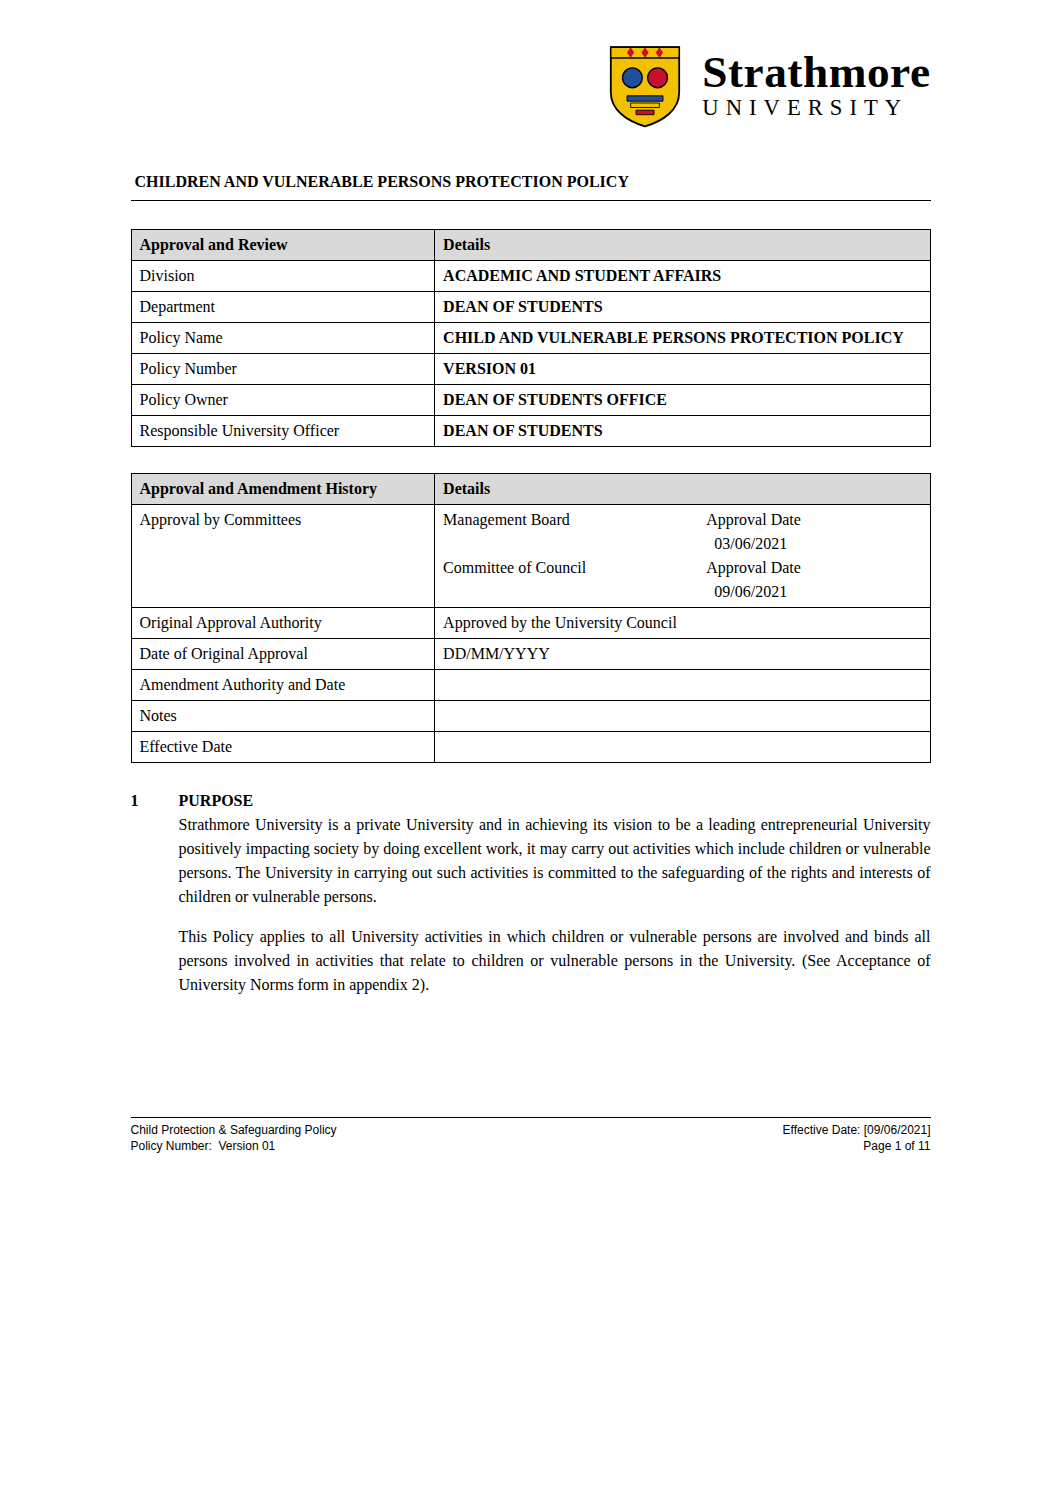Strathmore UNIVERSITY
Children and Vulnerable Persons Protection Policy
| Approval and Review | Details |
| --- | --- |
| Division | ACADEMIC AND STUDENT AFFAIRS |
| Department | DEAN OF STUDENTS |
| Policy Name | CHILD AND VULNERABLE PERSONS PROTECTION POLICY |
| Policy Number | VERSION 01 |
| Policy Owner | DEAN OF STUDENTS OFFICE |
| Responsible University Officer | DEAN OF STUDENTS |
| Approval and Amendment History | Details |
| --- | --- |
| Approval by Committees | Management Board Approval Date 03/06/2021 Committee of Council Approval Date 09/06/2021 |
| Original Approval Authority | Approved by the University Council |
| Date of Original Approval | DD/MM/YYYY |
| Amendment Authority and Date | |
| Notes | |
| Effective Date | |
1
Purpose
Strathmore University is a private University and in achieving its vision to be a leading entrepreneurial University positively impacting society by doing excellent work, it may carry out activities which include children or vulnerable persons. The University in carrying out such activities is committed to the safeguarding of the rights and interests of children or vulnerable persons.
This Policy applies to all University activities in which children or vulnerable persons are involved and binds all persons involved in activities that relate to children or vulnerable persons in the University. (See Acceptance of University Norms form in appendix 2).
Child Protection & Safeguarding Policy
Policy Number: Version 01
Effective Date: [09/06/2021]
Page 1 of 11